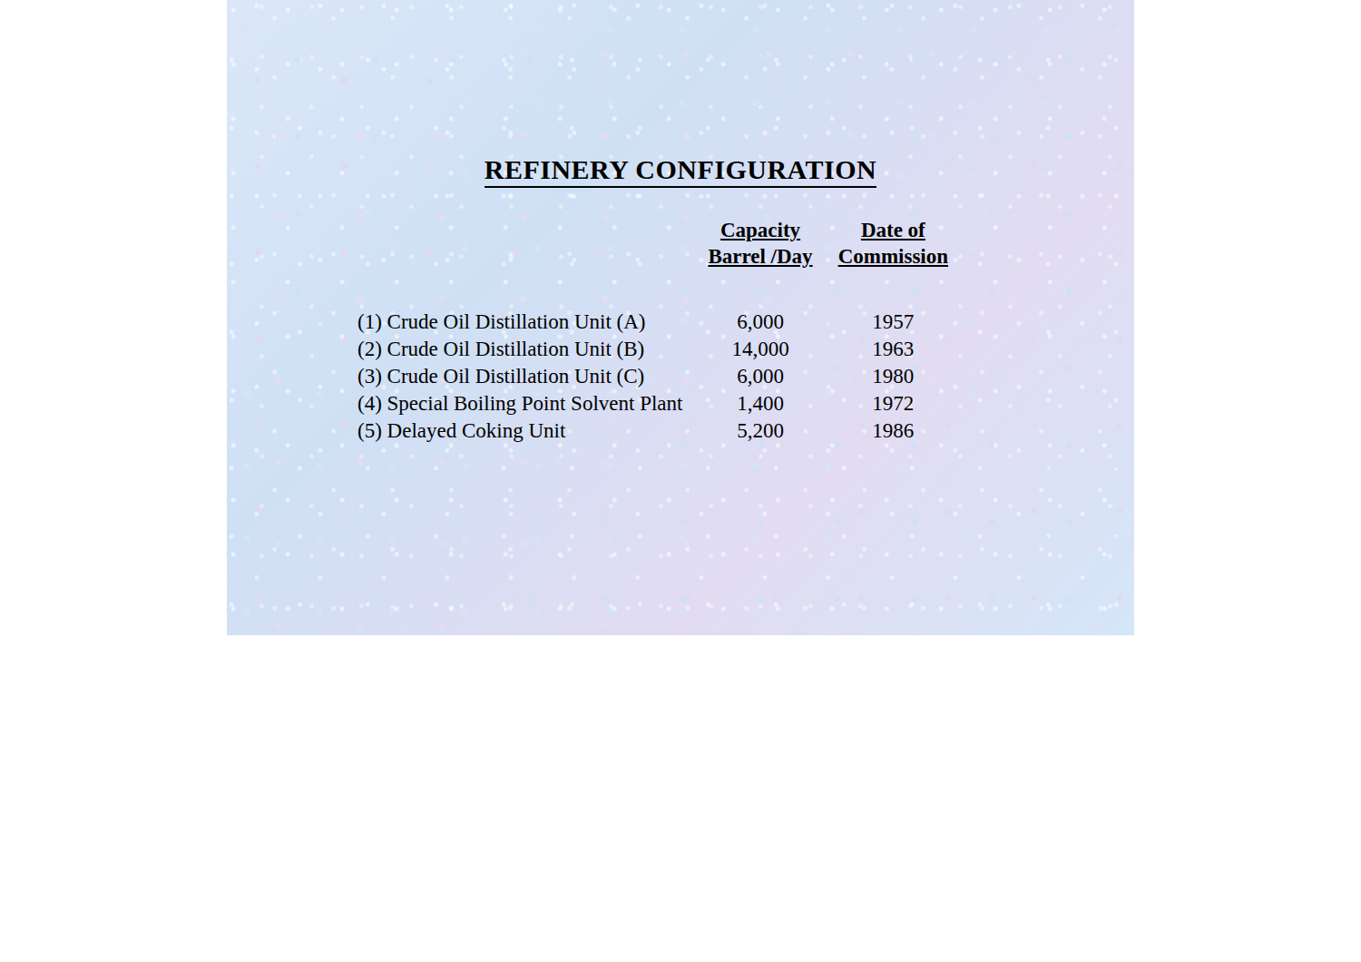REFINERY CONFIGURATION
| | Capacity Barrel /Day | Date of Commission |
| --- | --- | --- |
| (1) Crude Oil Distillation Unit (A) | 6,000 | 1957 |
| (2) Crude Oil Distillation Unit (B) | 14,000 | 1963 |
| (3) Crude Oil Distillation Unit (C) | 6,000 | 1980 |
| (4) Special Boiling Point Solvent Plant | 1,400 | 1972 |
| (5) Delayed Coking Unit | 5,200 | 1986 |